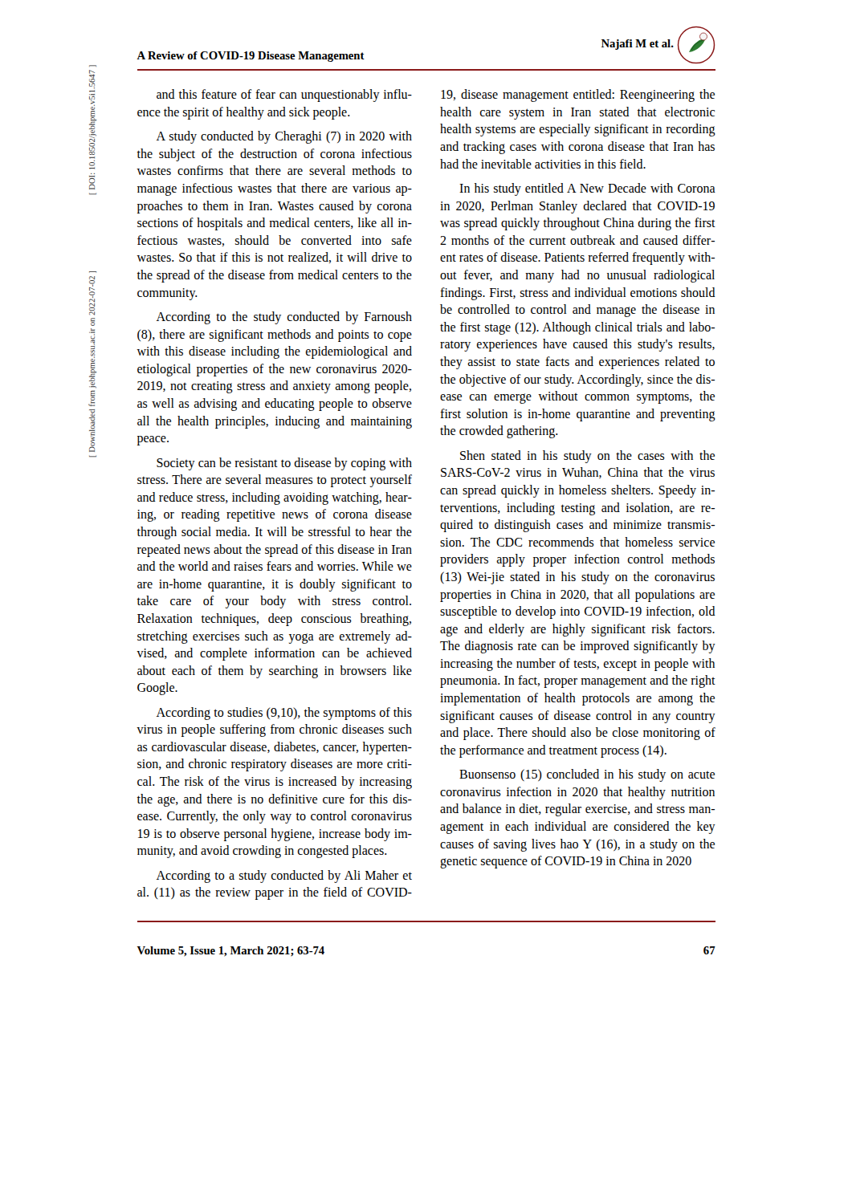[ DOI: 10.18502/jebhpme.v5i1.5647 ]
[ Downloaded from jebhpme.ssu.ac.ir on 2022-07-02 ]
A Review of COVID-19 Disease Management Najafi M et al.
and this feature of fear can unquestionably influence the spirit of healthy and sick people.
A study conducted by Cheraghi (7) in 2020 with the subject of the destruction of corona infectious wastes confirms that there are several methods to manage infectious wastes that there are various approaches to them in Iran. Wastes caused by corona sections of hospitals and medical centers, like all infectious wastes, should be converted into safe wastes. So that if this is not realized, it will drive to the spread of the disease from medical centers to the community.
According to the study conducted by Farnoush (8), there are significant methods and points to cope with this disease including the epidemiological and etiological properties of the new coronavirus 2020-2019, not creating stress and anxiety among people, as well as advising and educating people to observe all the health principles, inducing and maintaining peace.
Society can be resistant to disease by coping with stress. There are several measures to protect yourself and reduce stress, including avoiding watching, hearing, or reading repetitive news of corona disease through social media. It will be stressful to hear the repeated news about the spread of this disease in Iran and the world and raises fears and worries. While we are in-home quarantine, it is doubly significant to take care of your body with stress control. Relaxation techniques, deep conscious breathing, stretching exercises such as yoga are extremely advised, and complete information can be achieved about each of them by searching in browsers like Google.
According to studies (9,10), the symptoms of this virus in people suffering from chronic diseases such as cardiovascular disease, diabetes, cancer, hypertension, and chronic respiratory diseases are more critical. The risk of the virus is increased by increasing the age, and there is no definitive cure for this disease. Currently, the only way to control coronavirus 19 is to observe personal hygiene, increase body immunity, and avoid crowding in congested places.
According to a study conducted by Ali Maher et al. (11) as the review paper in the field of COVID-19, disease management entitled: Reengineering the health care system in Iran stated that electronic health systems are especially significant in recording and tracking cases with corona disease that Iran has had the inevitable activities in this field.
In his study entitled A New Decade with Corona in 2020, Perlman Stanley declared that COVID-19 was spread quickly throughout China during the first 2 months of the current outbreak and caused different rates of disease. Patients referred frequently without fever, and many had no unusual radiological findings. First, stress and individual emotions should be controlled to control and manage the disease in the first stage (12). Although clinical trials and laboratory experiences have caused this study's results, they assist to state facts and experiences related to the objective of our study. Accordingly, since the disease can emerge without common symptoms, the first solution is in-home quarantine and preventing the crowded gathering.
Shen stated in his study on the cases with the SARS-CoV-2 virus in Wuhan, China that the virus can spread quickly in homeless shelters. Speedy interventions, including testing and isolation, are required to distinguish cases and minimize transmission. The CDC recommends that homeless service providers apply proper infection control methods (13) Wei-jie stated in his study on the coronavirus properties in China in 2020, that all populations are susceptible to develop into COVID-19 infection, old age and elderly are highly significant risk factors. The diagnosis rate can be improved significantly by increasing the number of tests, except in people with pneumonia. In fact, proper management and the right implementation of health protocols are among the significant causes of disease control in any country and place. There should also be close monitoring of the performance and treatment process (14).
Buonsenso (15) concluded in his study on acute coronavirus infection in 2020 that healthy nutrition and balance in diet, regular exercise, and stress management in each individual are considered the key causes of saving lives hao Y (16), in a study on the genetic sequence of COVID-19 in China in 2020
Volume 5, Issue 1, March 2021; 63-74 67